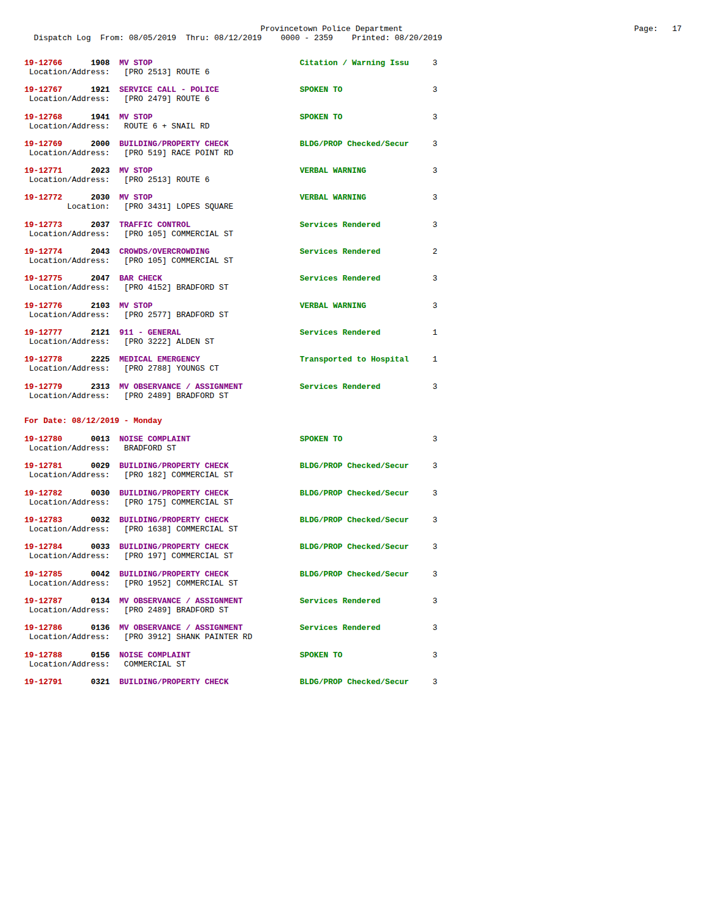Provincetown Police Department Page: 17
Dispatch Log From: 08/05/2019 Thru: 08/12/2019 0000 - 2359 Printed: 08/20/2019
19-127661908 MV STOP Citation / Warning Issu 3
Location/Address: [PRO 2513] ROUTE 6
19-127671921 SERVICE CALL - POLICE SPOKEN TO 3
Location/Address: [PRO 2479] ROUTE 6
19-127681941 MV STOP SPOKEN TO 3
Location/Address: ROUTE 6 + SNAIL RD
19-127692000 BUILDING/PROPERTY CHECK BLDG/PROP Checked/Secur 3
Location/Address: [PRO 519] RACE POINT RD
19-127712023 MV STOP VERBAL WARNING 3
Location/Address: [PRO 2513] ROUTE 6
19-127722030 MV STOP VERBAL WARNING 3
Location: [PRO 3431] LOPES SQUARE
19-127732037 TRAFFIC CONTROL Services Rendered 3
Location/Address: [PRO 105] COMMERCIAL ST
19-127742043 CROWDS/OVERCROWDING Services Rendered 2
Location/Address: [PRO 105] COMMERCIAL ST
19-127752047 BAR CHECK Services Rendered 3
Location/Address: [PRO 4152] BRADFORD ST
19-127762103 MV STOP VERBAL WARNING 3
Location/Address: [PRO 2577] BRADFORD ST
19-127772121911 - GENERAL Services Rendered 1
Location/Address: [PRO 3222] ALDEN ST
19-127782225 MEDICAL EMERGENCY Transported to Hospital 1
Location/Address: [PRO 2788] YOUNGS CT
19-127792313 MV OBSERVANCE / ASSIGNMENT Services Rendered 3
Location/Address: [PRO 2489] BRADFORD ST
For Date: 08/12/2019 - Monday
19-127800013 NOISE COMPLAINT SPOKEN TO 3
Location/Address: BRADFORD ST
19-127810029 BUILDING/PROPERTY CHECK BLDG/PROP Checked/Secur 3
Location/Address: [PRO 182] COMMERCIAL ST
19-127820030 BUILDING/PROPERTY CHECK BLDG/PROP Checked/Secur 3
Location/Address: [PRO 175] COMMERCIAL ST
19-127830032 BUILDING/PROPERTY CHECK BLDG/PROP Checked/Secur 3
Location/Address: [PRO 1638] COMMERCIAL ST
19-127840033 BUILDING/PROPERTY CHECK BLDG/PROP Checked/Secur 3
Location/Address: [PRO 197] COMMERCIAL ST
19-127850042 BUILDING/PROPERTY CHECK BLDG/PROP Checked/Secur 3
Location/Address: [PRO 1952] COMMERCIAL ST
19-127870134 MV OBSERVANCE / ASSIGNMENT Services Rendered 3
Location/Address: [PRO 2489] BRADFORD ST
19-127860136 MV OBSERVANCE / ASSIGNMENT Services Rendered 3
Location/Address: [PRO 3912] SHANK PAINTER RD
19-127880156 NOISE COMPLAINT SPOKEN TO 3
Location/Address: COMMERCIAL ST
19-127910321 BUILDING/PROPERTY CHECK BLDG/PROP Checked/Secur 3